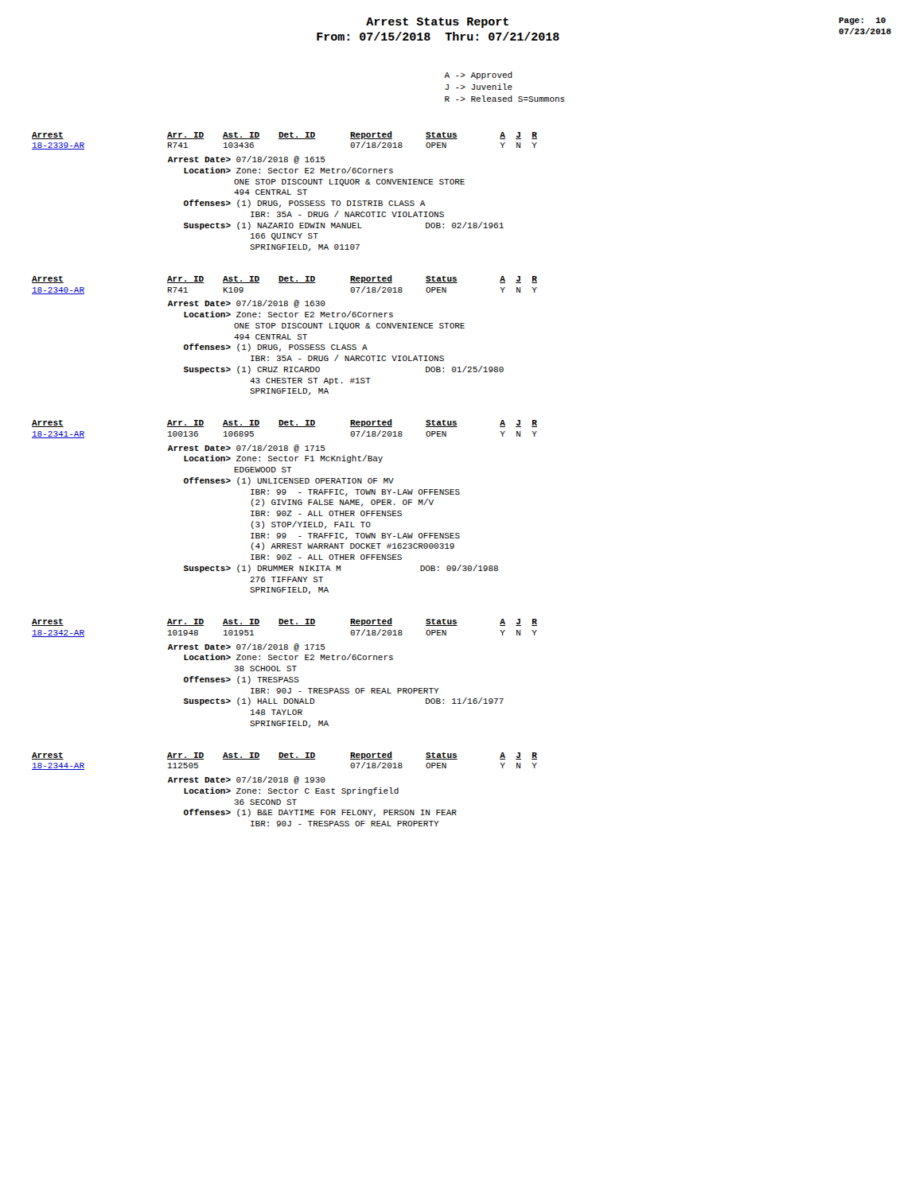Arrest Status Report
From: 07/15/2018 Thru: 07/21/2018
Page: 10
07/23/2018
A -> Approved
J -> Juvenile
R -> Released S=Summons
Arrest
18-2339-AR
Arr. ID Ast. ID Det. ID Reported Status AJR
R741103436 07/18/2018 OPEN YNY
Arrest Date> 07/18/2018 @ 1615
Location> Zone: Sector E2 Metro/6Corners
ONE STOP DISCOUNT LIQUOR & CONVENIENCE STORE
494 CENTRAL ST
Offenses> (1) DRUG, POSSESS TO DISTRIB CLASS A
IBR: 35A - DRUG / NARCOTIC VIOLATIONS
Suspects> (1) NAZARIO EDWIN MANUEL DOB: 02/18/1961
166 QUINCY ST
SPRINGFIELD, MA 01107
Arrest
18-2340-AR
Arr. ID Ast. ID Det. ID Reported Status AJR
R741 K109 07/18/2018 OPEN YNY
Arrest Date> 07/18/2018 @ 1630
Location> Zone: Sector E2 Metro/6Corners
ONE STOP DISCOUNT LIQUOR & CONVENIENCE STORE
494 CENTRAL ST
Offenses> (1) DRUG, POSSESS CLASS A
IBR: 35A - DRUG / NARCOTIC VIOLATIONS
Suspects> (1) CRUZ RICARDO DOB: 01/25/1980
43 CHESTER ST Apt. #1ST
SPRINGFIELD, MA
Arrest
18-2341-AR
Arr. ID Ast. ID Det. ID Reported Status AJR
100136106895 07/18/2018 OPEN YNY
Arrest Date> 07/18/2018 @ 1715
Location> Zone: Sector F1 McKnight/Bay
EDGEWOOD ST
Offenses> (1) UNLICENSED OPERATION OF MV
IBR: 99 - TRAFFIC, TOWN BY-LAW OFFENSES
(2) GIVING FALSE NAME, OPER. OF M/V
IBR: 90Z - ALL OTHER OFFENSES
(3) STOP/YIELD, FAIL TO
IBR: 99 - TRAFFIC, TOWN BY-LAW OFFENSES
(4) ARREST WARRANT DOCKET #1623CR000319
IBR: 90Z - ALL OTHER OFFENSES
Suspects> (1) DRUMMER NIKITA M DOB: 09/30/1988
276 TIFFANY ST
SPRINGFIELD, MA
Arrest
18-2342-AR
Arr. ID Ast. ID Det. ID Reported Status AJR
101948101951 07/18/2018 OPEN YNY
Arrest Date> 07/18/2018 @ 1715
Location> Zone: Sector E2 Metro/6Corners
38 SCHOOL ST
Offenses> (1) TRESPASS
IBR: 90J - TRESPASS OF REAL PROPERTY
Suspects> (1) HALL DONALD DOB: 11/16/1977
148 TAYLOR
SPRINGFIELD, MA
Arrest
18-2344-AR
Arr. ID Ast. ID Det. ID Reported Status AJR
112505 07/18/2018 OPEN YNY
Arrest Date> 07/18/2018 @ 1930
Location> Zone: Sector C East Springfield
36 SECOND ST
Offenses> (1) B&E DAYTIME FOR FELONY, PERSON IN FEAR
IBR: 90J - TRESPASS OF REAL PROPERTY